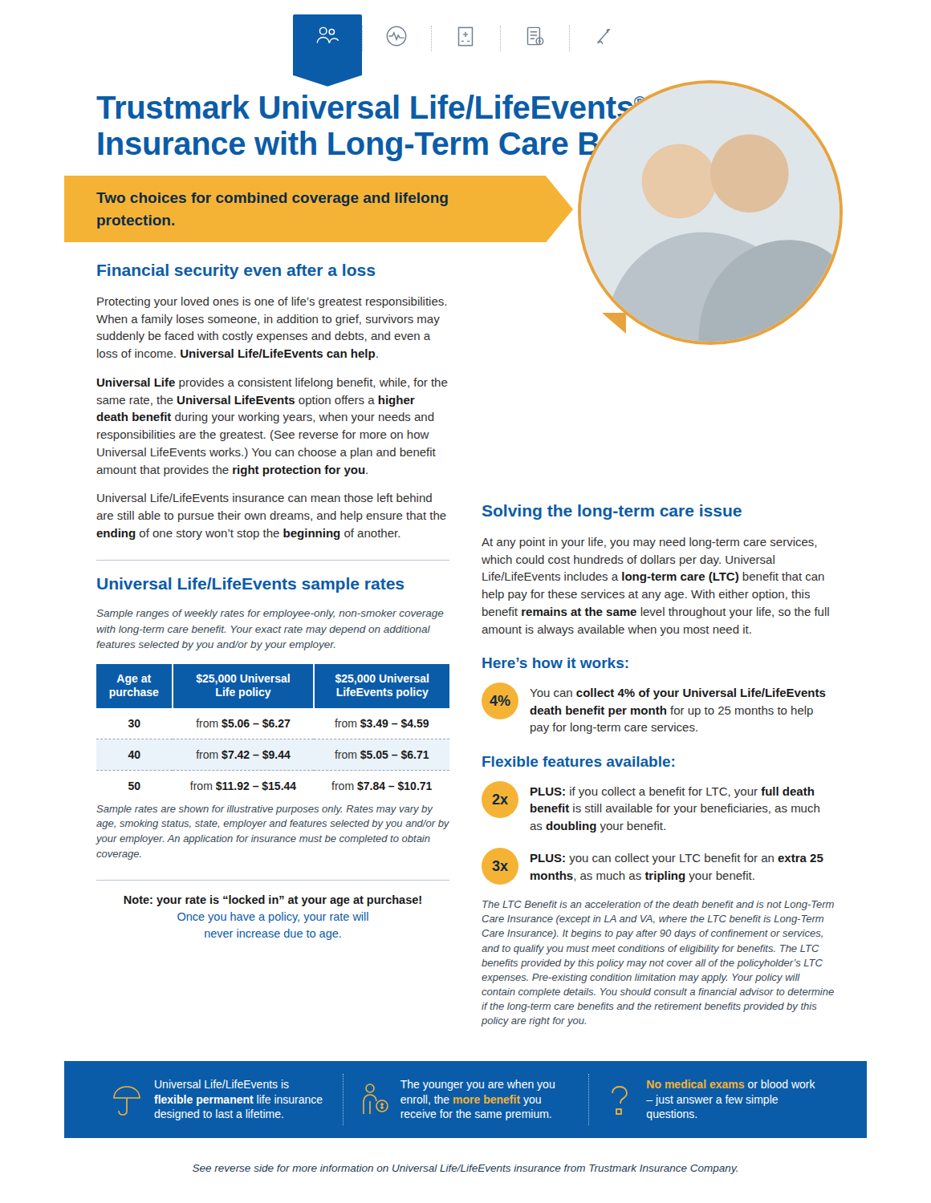Trustmark Universal Life/LifeEvents®
Insurance with Long-Term Care Benefit
Two choices for combined coverage and lifelong protection.
Financial security even after a loss
Protecting your loved ones is one of life’s greatest responsibilities. When a family loses someone, in addition to grief, survivors may suddenly be faced with costly expenses and debts, and even a loss of income. Universal Life/LifeEvents can help.
Universal Life provides a consistent lifelong benefit, while, for the same rate, the Universal LifeEvents option offers a higher death benefit during your working years, when your needs and responsibilities are the greatest. (See reverse for more on how Universal LifeEvents works.) You can choose a plan and benefit amount that provides the right protection for you.
Universal Life/LifeEvents insurance can mean those left behind are still able to pursue their own dreams, and help ensure that the ending of one story won’t stop the beginning of another.
Universal Life/LifeEvents sample rates
Sample ranges of weekly rates for employee-only, non-smoker coverage with long-term care benefit. Your exact rate may depend on additional features selected by you and/or by your employer.
| Age at purchase | $25,000 Universal Life policy | $25,000 Universal LifeEvents policy |
| --- | --- | --- |
| 30 | from $5.06 – $6.27 | from $3.49 – $4.59 |
| 40 | from $7.42 – $9.44 | from $5.05 – $6.71 |
| 50 | from $11.92 – $15.44 | from $7.84 – $10.71 |
Sample rates are shown for illustrative purposes only. Rates may vary by age, smoking status, state, employer and features selected by you and/or by your employer. An application for insurance must be completed to obtain coverage.
Note: your rate is “locked in” at your age at purchase!
Once you have a policy, your rate will
never increase due to age.
Solving the long-term care issue
At any point in your life, you may need long-term care services, which could cost hundreds of dollars per day. Universal Life/LifeEvents includes a long-term care (LTC) benefit that can help pay for these services at any age. With either option, this benefit remains at the same level throughout your life, so the full amount is always available when you most need it.
Here’s how it works:
4%
You can collect 4% of your Universal Life/LifeEvents death benefit per month for up to 25 months to help pay for long-term care services.
Flexible features available:
2x
PLUS: if you collect a benefit for LTC, your full death benefit is still available for your beneficiaries, as much as doubling your benefit.
3x
PLUS: you can collect your LTC benefit for an extra 25 months, as much as tripling your benefit.
The LTC Benefit is an acceleration of the death benefit and is not Long-Term Care Insurance (except in LA and VA, where the LTC benefit is Long-Term Care Insurance). It begins to pay after 90 days of confinement or services, and to qualify you must meet conditions of eligibility for benefits. The LTC benefits provided by this policy may not cover all of the policyholder’s LTC expenses. Pre-existing condition limitation may apply. Your policy will contain complete details. You should consult a financial advisor to determine if the long-term care benefits and the retirement benefits provided by this policy are right for you.
Universal Life/LifeEvents is flexible permanent life insurance designed to last a lifetime.
The younger you are when you enroll, the more benefit you receive for the same premium.
No medical exams or blood work – just answer a few simple questions.
See reverse side for more information on Universal Life/LifeEvents insurance from Trustmark Insurance Company.